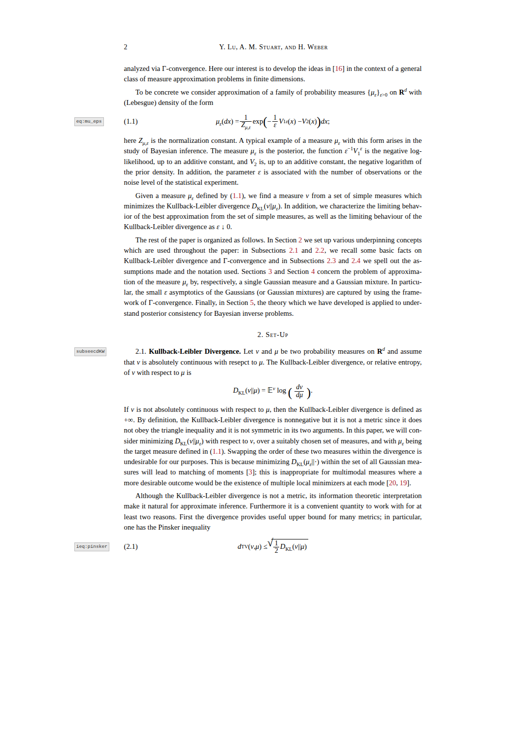2 Y. Lu, A. M. Stuart, and H. Weber
analyzed via Γ-convergence. Here our interest is to develop the ideas in [16] in the context of a general class of measure approximation problems in finite dimensions.
To be concrete we consider approximation of a family of probability measures {με}ε>0 on Rd with (Lebesgue) density of the form
eq:mu_eps (1.1)
με(dx) = 1 Zμ,ε exp ( −1 ε V1ε(x) − V2(x) ) dx;
here Zμ,ε is the normalization constant. A typical example of a measure με with this form arises in the study of Bayesian inference. The measure με is the posterior, the function ε−1V1ε is the negative log-likelihood, up to an additive constant, and V2 is, up to an additive constant, the negative logarithm of the prior density. In addition, the parameter ε is associated with the number of observations or the noise level of the statistical experiment.
Given a measure με defined by (1.1), we find a measure ν from a set of simple measures which minimizes the Kullback-Leibler divergence DKL(ν||με). In addition, we characterize the limiting behavior of the best approximation from the set of simple measures, as well as the limiting behaviour of the Kullback-Leibler divergence as ε ↓ 0.
The rest of the paper is organized as follows. In Section 2 we set up various underpinning concepts which are used throughout the paper: in Subsections 2.1 and 2.2, we recall some basic facts on Kullback-Leibler divergence and Γ-convergence and in Subsections 2.3 and 2.4 we spell out the assumptions made and the notation used. Sections 3 and Section 4 concern the problem of approximation of the measure με by, respectively, a single Gaussian measure and a Gaussian mixture. In particular, the small ε asymptotics of the Gaussians (or Gaussian mixtures) are captured by using the framework of Γ-convergence. Finally, in Section 5, the theory which we have developed is applied to understand posterior consistency for Bayesian inverse problems.
2. Set-Up
subseecdKW
2.1. Kullback-Leibler Divergence. Let ν and μ be two probability measures on Rd and assume that ν is absolutely continuous with resepct to μ. The Kullback-Leibler divergence, or relative entropy, of ν with respect to μ is
DKL(ν||μ) = 𝔼ν log ( dν dμ ).
If ν is not absolutely continuous with respect to μ, then the Kullback-Leibler divergence is defined as +∞. By definition, the Kullback-Leibler divergence is nonnegative but it is not a metric since it does not obey the triangle inequality and it is not symmetric in its two arguments. In this paper, we will consider minimizing DKL(ν||με) with respect to ν, over a suitably chosen set of measures, and with με being the target measure defined in (1.1). Swapping the order of these two measures within the divergence is undesirable for our purposes. This is because minimizing DKL(με||·) within the set of all Gaussian measures will lead to matching of moments [3]; this is inappropriate for multimodal measures where a more desirable outcome would be the existence of multiple local minimizers at each mode [20, 19].
Although the Kullback-Leibler divergence is not a metric, its information theoretic interpretation make it natural for approximate inference. Furthermore it is a convenient quantity to work with for at least two reasons. First the divergence provides useful upper bound for many metrics; in particular, one has the Pinsker inequality
ieq:pinsker (2.1)
dTV(ν, μ) ≤ 12 DKL(ν||μ)